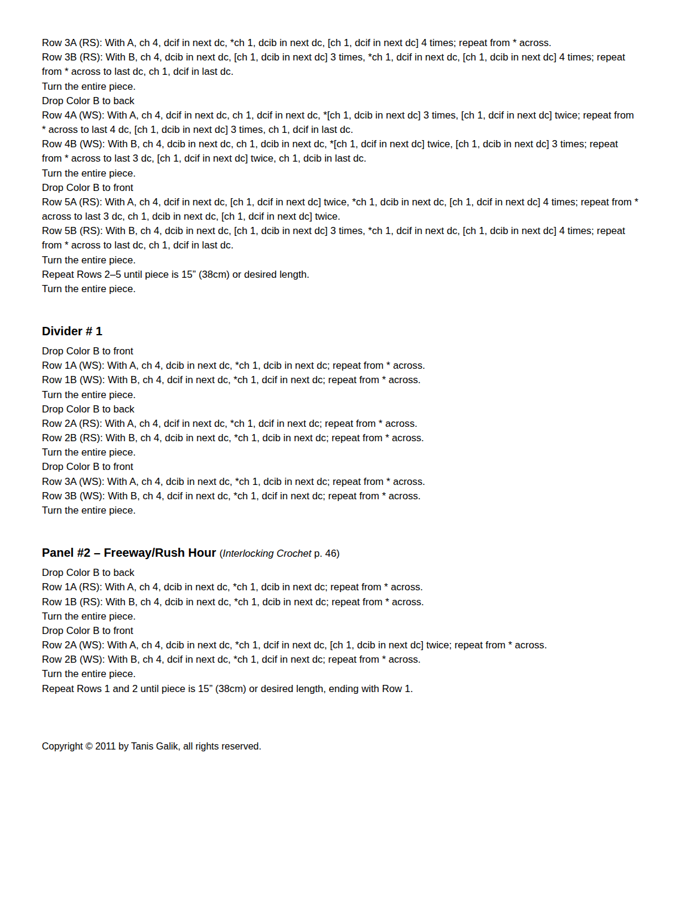Row 3A (RS): With A, ch 4, dcif in next dc, *ch 1, dcib in next dc, [ch 1, dcif in next dc] 4 times; repeat from * across.
Row 3B (RS): With B, ch 4, dcib in next dc, [ch 1, dcib in next dc] 3 times, *ch 1, dcif in next dc, [ch 1, dcib in next dc] 4 times; repeat from * across to last dc, ch 1, dcif in last dc.
Turn the entire piece.
Drop Color B to back
Row 4A (WS): With A, ch 4, dcif in next dc, ch 1, dcif in next dc, *[ch 1, dcib in next dc] 3 times, [ch 1, dcif in next dc] twice; repeat from * across to last 4 dc, [ch 1, dcib in next dc] 3 times, ch 1, dcif in last dc.
Row 4B (WS): With B, ch 4, dcib in next dc, ch 1, dcib in next dc, *[ch 1, dcif in next dc] twice, [ch 1, dcib in next dc] 3 times; repeat from * across to last 3 dc, [ch 1, dcif in next dc] twice, ch 1, dcib in last dc.
Turn the entire piece.
Drop Color B to front
Row 5A (RS): With A, ch 4, dcif in next dc, [ch 1, dcif in next dc] twice, *ch 1, dcib in next dc, [ch 1, dcif in next dc] 4 times; repeat from * across to last 3 dc, ch 1, dcib in next dc, [ch 1, dcif in next dc] twice.
Row 5B (RS): With B, ch 4, dcib in next dc, [ch 1, dcib in next dc] 3 times, *ch 1, dcif in next dc, [ch 1, dcib in next dc] 4 times; repeat from * across to last dc, ch 1, dcif in last dc.
Turn the entire piece.
Repeat Rows 2–5 until piece is 15” (38cm) or desired length.
Turn the entire piece.
Divider # 1
Drop Color B to front
Row 1A (WS): With A, ch 4, dcib in next dc, *ch 1, dcib in next dc; repeat from * across.
Row 1B (WS): With B, ch 4, dcif in next dc, *ch 1, dcif in next dc; repeat from * across.
Turn the entire piece.
Drop Color B to back
Row 2A (RS): With A, ch 4, dcif in next dc, *ch 1, dcif in next dc; repeat from * across.
Row 2B (RS): With B, ch 4, dcib in next dc, *ch 1, dcib in next dc; repeat from * across.
Turn the entire piece.
Drop Color B to front
Row 3A (WS): With A, ch 4, dcib in next dc, *ch 1, dcib in next dc; repeat from * across.
Row 3B (WS): With B, ch 4, dcif in next dc, *ch 1, dcif in next dc; repeat from * across.
Turn the entire piece.
Panel #2 – Freeway/Rush Hour (Interlocking Crochet p. 46)
Drop Color B to back
Row 1A (RS): With A, ch 4, dcib in next dc, *ch 1, dcib in next dc; repeat from * across.
Row 1B (RS): With B, ch 4, dcib in next dc, *ch 1, dcib in next dc; repeat from * across.
Turn the entire piece.
Drop Color B to front
Row 2A (WS): With A, ch 4, dcib in next dc, *ch 1, dcif in next dc, [ch 1, dcib in next dc] twice; repeat from * across.
Row 2B (WS): With B, ch 4, dcif in next dc, *ch 1, dcif in next dc; repeat from * across.
Turn the entire piece.
Repeat Rows 1 and 2 until piece is 15” (38cm) or desired length, ending with Row 1.
Copyright © 2011 by Tanis Galik, all rights reserved.